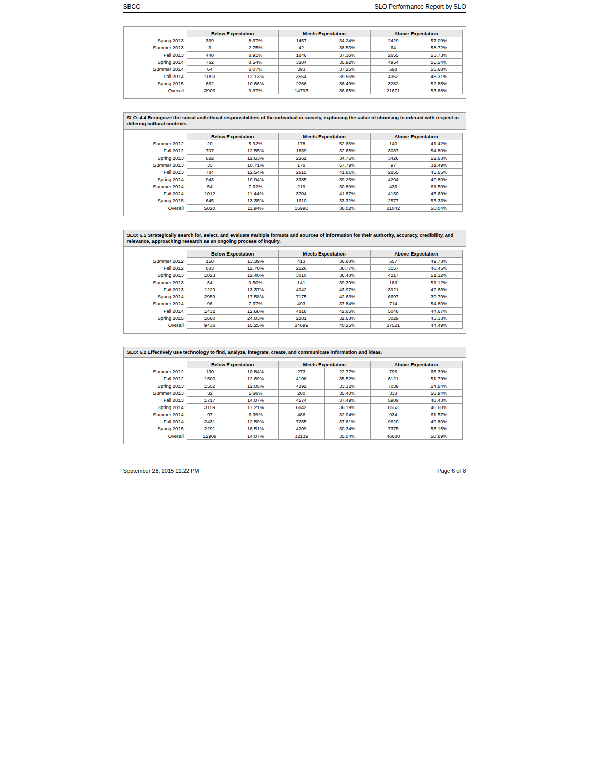SBCC
SLO Performance Report by SLO
| | Below Expectation | Meets Expectation | Above Expectation |
| Spring 2013 | 369 | 8.67% | 1457 | 34.24% | 2429 | 57.09% |
| Summer 2013 | 3 | 2.75% | 42 | 38.53% | 64 | 58.72% |
| Fall 2013 | 440 | 8.91% | 1846 | 37.36% | 2655 | 53.73% |
| Spring 2014 | 762 | 8.54% | 3204 | 35.92% | 4954 | 55.54% |
| Summer 2014 | 64 | 6.07% | 393 | 37.25% | 598 | 56.68% |
| Fall 2014 | 1093 | 12.13% | 3564 | 39.56% | 4352 | 48.31% |
| Spring 2015 | 662 | 10.66% | 2266 | 36.49% | 3282 | 52.85% |
| Overall | 3903 | 9.67% | 14793 | 36.65% | 21671 | 53.68% |
SLO: 4.4 Recognize the social and ethical responsibilities of the individual in society, explaining the value of choosing to interact with respect in differing cultural contexts.
| | Below Expectation | Meets Expectation | Above Expectation |
| Summer 2012 | 20 | 5.92% | 178 | 52.66% | 140 | 41.42% |
| Fall 2012 | 707 | 12.55% | 1839 | 32.65% | 3087 | 54.80% |
| Spring 2013 | 822 | 12.63% | 2262 | 34.75% | 3426 | 52.63% |
| Summer 2013 | 33 | 10.71% | 178 | 57.79% | 97 | 31.49% |
| Fall 2013 | 784 | 12.54% | 2615 | 41.81% | 2855 | 45.65% |
| Spring 2014 | 943 | 10.94% | 3385 | 39.26% | 4294 | 49.80% |
| Summer 2014 | 54 | 7.62% | 219 | 30.89% | 436 | 61.50% |
| Fall 2014 | 1012 | 11.44% | 3704 | 41.87% | 4130 | 46.69% |
| Spring 2015 | 645 | 13.35% | 1610 | 33.32% | 2577 | 53.33% |
| Overall | 5020 | 11.94% | 15990 | 38.02% | 21042 | 50.04% |
SLO: 5.1 Strategically search for, select, and evaluate multiple formats and sources of information for their authority, accuracy, credibility, and relevance, approaching research as an ongoing process of inquiry.
| | Below Expectation | Meets Expectation | Above Expectation |
| Summer 2012 | 150 | 13.39% | 413 | 36.88% | 557 | 49.73% |
| Fall 2012 | 833 | 12.78% | 2526 | 38.77% | 3157 | 48.45% |
| Spring 2013 | 1023 | 12.40% | 3010 | 36.48% | 4217 | 51.12% |
| Summer 2013 | 34 | 9.50% | 141 | 39.39% | 183 | 51.12% |
| Fall 2013 | 1229 | 13.37% | 4042 | 43.97% | 3921 | 42.66% |
| Spring 2014 | 2959 | 17.58% | 7175 | 42.63% | 6697 | 39.79% |
| Summer 2014 | 96 | 7.37% | 493 | 37.84% | 714 | 54.80% |
| Fall 2014 | 1432 | 12.68% | 4818 | 42.65% | 5046 | 44.67% |
| Spring 2015 | 1680 | 24.03% | 2281 | 32.63% | 3029 | 43.33% |
| Overall | 9436 | 15.25% | 24899 | 40.25% | 27521 | 44.49% |
SLO: 5.2 Effectively use technology to find, analyze, integrate, create, and communicate information and ideas.
| | Below Expectation | Meets Expectation | Above Expectation |
| Summer 2012 | 130 | 10.84% | 273 | 22.77% | 796 | 66.39% |
| Fall 2012 | 1500 | 12.69% | 4198 | 35.52% | 6121 | 51.79% |
| Spring 2013 | 1552 | 12.05% | 4292 | 33.32% | 7039 | 54.64% |
| Summer 2013 | 32 | 5.66% | 200 | 35.40% | 333 | 58.94% |
| Fall 2013 | 1717 | 14.07% | 4574 | 37.49% | 5909 | 48.43% |
| Spring 2014 | 3159 | 17.21% | 6642 | 36.19% | 8553 | 46.60% |
| Summer 2014 | 97 | 6.39% | 486 | 32.04% | 934 | 61.57% |
| Fall 2014 | 2431 | 12.59% | 7265 | 37.61% | 9620 | 49.80% |
| Spring 2015 | 2291 | 16.51% | 4209 | 30.34% | 7375 | 53.15% |
| Overall | 12909 | 14.07% | 32139 | 35.04% | 46680 | 50.89% |
September 28, 2015 11:22 PM
Page 6 of 8